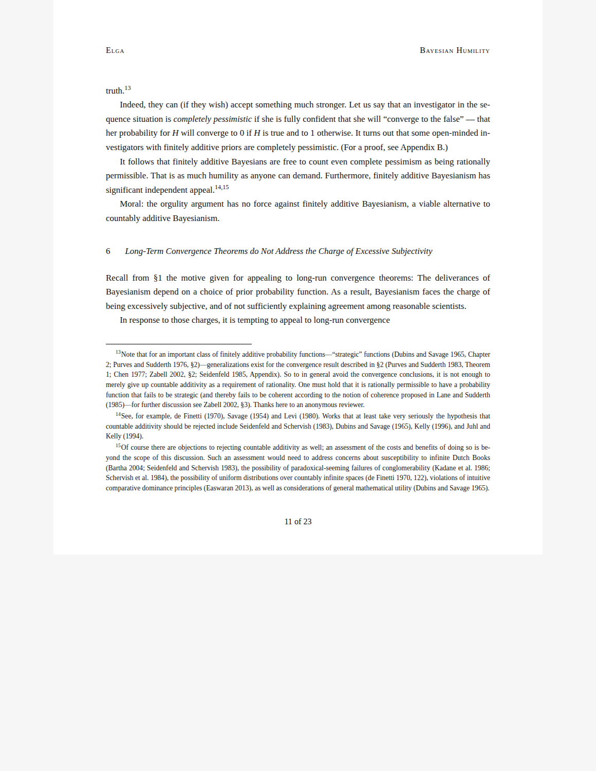Elga Bayesian Humility
truth.13
Indeed, they can (if they wish) accept something much stronger. Let us say that an investigator in the sequence situation is completely pessimistic if she is fully confident that she will “converge to the false” — that her probability for H will converge to 0 if H is true and to 1 otherwise. It turns out that some open-minded investigators with finitely additive priors are completely pessimistic. (For a proof, see Appendix B.)
It follows that finitely additive Bayesians are free to count even complete pessimism as being rationally permissible. That is as much humility as anyone can demand. Furthermore, finitely additive Bayesianism has significant independent appeal.14,15
Moral: the orgulity argument has no force against finitely additive Bayesianism, a viable alternative to countably additive Bayesianism.
6 Long-Term Convergence Theorems do Not Address the Charge of Excessive Subjectivity
Recall from §1 the motive given for appealing to long-run convergence theorems: The deliverances of Bayesianism depend on a choice of prior probability function. As a result, Bayesianism faces the charge of being excessively subjective, and of not sufficiently explaining agreement among reasonable scientists.
In response to those charges, it is tempting to appeal to long-run convergence
13Note that for an important class of finitely additive probability functions—“strategic” functions (Dubins and Savage 1965, Chapter 2; Purves and Sudderth 1976, §2)—generalizations exist for the convergence result described in §2 (Purves and Sudderth 1983, Theorem 1; Chen 1977; Zabell 2002, §2; Seidenfeld 1985, Appendix). So to in general avoid the convergence conclusions, it is not enough to merely give up countable additivity as a requirement of rationality. One must hold that it is rationally permissible to have a probability function that fails to be strategic (and thereby fails to be coherent according to the notion of coherence proposed in Lane and Sudderth (1985)—for further discussion see Zabell 2002, §3). Thanks here to an anonymous reviewer.
14See, for example, de Finetti (1970), Savage (1954) and Levi (1980). Works that at least take very seriously the hypothesis that countable additivity should be rejected include Seidenfeld and Schervish (1983), Dubins and Savage (1965), Kelly (1996), and Juhl and Kelly (1994).
15Of course there are objections to rejecting countable additivity as well; an assessment of the costs and benefits of doing so is beyond the scope of this discussion. Such an assessment would need to address concerns about susceptibility to infinite Dutch Books (Bartha 2004; Seidenfeld and Schervish 1983), the possibility of paradoxical-seeming failures of conglomerability (Kadane et al. 1986; Schervish et al. 1984), the possibility of uniform distributions over countably infinite spaces (de Finetti 1970, 122), violations of intuitive comparative dominance principles (Easwaran 2013), as well as considerations of general mathematical utility (Dubins and Savage 1965).
11 of 23